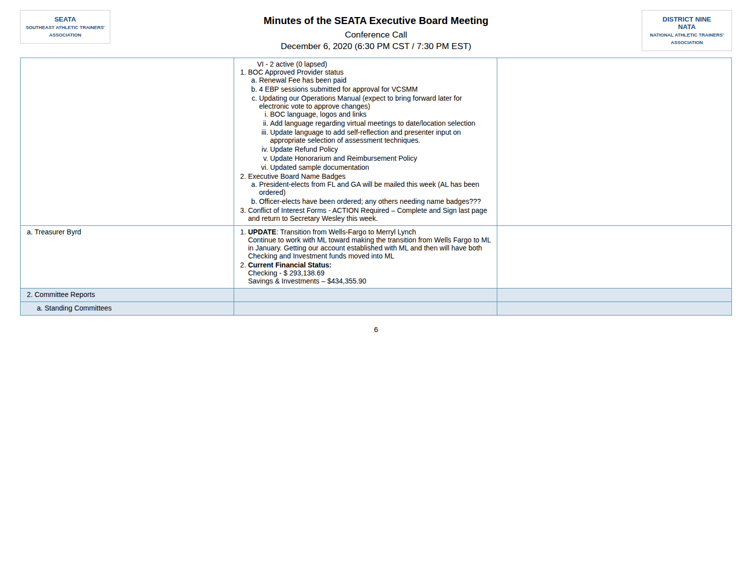SEATA
SOUTHEAST ATHLETIC TRAINERS' ASSOCIATION
Minutes of the SEATA Executive Board Meeting
Conference Call
December 6, 2020 (6:30 PM CST / 7:30 PM EST)
DISTRICT NINE
NATA
NATIONAL ATHLETIC TRAINERS' ASSOCIATION
| | VI - 2 active (0 lapsed) BOC Approved Provider status Renewal Fee has been paid 4 EBP sessions submitted for approval for VCSMM Updating our Operations Manual (expect to bring forward later for electronic vote to approve changes) BOC language, logos and links Add language regarding virtual meetings to date/location selection Update language to add self-reflection and presenter input on appropriate selection of assessment techniques. Update Refund Policy Update Honorarium and Reimbursement Policy Updated sample documentation Executive Board Name Badges President-elects from FL and GA will be mailed this week (AL has been ordered) Officer-elects have been ordered; any others needing name badges??? Conflict of Interest Forms - ACTION Required – Complete and Sign last page and return to Secretary Wesley this week. | |
| Treasurer Byrd | UPDATE : Transition from Wells-Fargo to Merryl Lynch Continue to work with ML toward making the transition from Wells Fargo to ML in January. Getting our account established with ML and then will have both Checking and Investment funds moved into ML Current Financial Status: Checking - $ 293,138.69 Savings & Investments – $434,355.90 | |
| Committee Reports | | |
| Standing Committees | | |
6